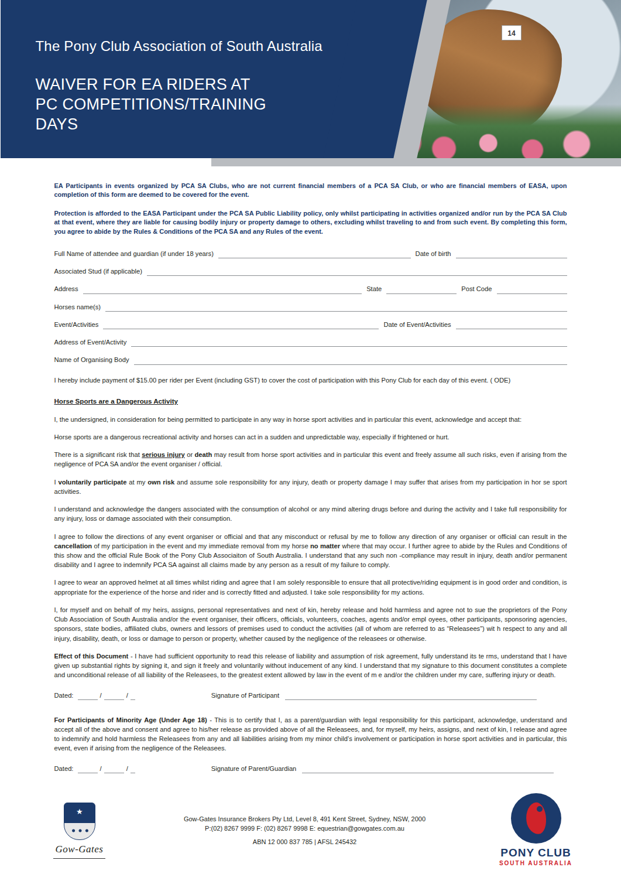14
The Pony Club Association of South Australia
WAIVER FOR EA RIDERS AT
PC COMPETITIONS/TRAINING
DAYS
EA Participants in events organized by PCA SA Clubs, who are not current financial members of a PCA SA Club, or who are financial members of EASA, upon completion of this form are deemed to be covered for the event.
Protection is afforded to the EASA Participant under the PCA SA Public Liability policy, only whilst participating in activities organized and/or run by the PCA SA Club at that event, where they are liable for causing bodily injury or property damage to others, excluding whilst traveling to and from such event. By completing this form, you agree to abide by the Rules & Conditions of the PCA SA and any Rules of the event.
Full Name of attendee and guardian (if under 18 years) Date of birth
Associated Stud (if applicable)
Address State Post Code
Horses name(s)
Event/Activities Date of Event/Activities
Address of Event/Activity
Name of Organising Body
I hereby include payment of $15.00 per rider per Event (including GST) to cover the cost of participation with this Pony Club for each day of this event. ( ODE)
Horse Sports are a Dangerous Activity
I, the undersigned, in consideration for being permitted to participate in any way in horse sport activities and in particular this event, acknowledge and accept that:
Horse sports are a dangerous recreational activity and horses can act in a sudden and unpredictable way, especially if frightened or hurt.
There is a significant risk that serious injury or death may result from horse sport activities and in particular this event and freely assume all such risks, even if arising from the negligence of PCA SA and/or the event organiser / official.
I voluntarily participate at my own risk and assume sole responsibility for any injury, death or property damage I may suffer that arises from my participation in hor se sport activities.
I understand and acknowledge the dangers associated with the consumption of alcohol or any mind altering drugs before and during the activity and I take full responsibility for any injury, loss or damage associated with their consumption.
I agree to follow the directions of any event organiser or official and that any misconduct or refusal by me to follow any direction of any organiser or official can result in the cancellation of my participation in the event and my immediate removal from my horse no matter where that may occur. I further agree to abide by the Rules and Conditions of this show and the official Rule Book of the Pony Club Associaiton of South Australia. I understand that any such non -compliance may result in injury, death and/or permanent disability and I agree to indemnify PCA SA against all claims made by any person as a result of my failure to comply.
I agree to wear an approved helmet at all times whilst riding and agree that I am solely responsible to ensure that all protective/riding equipment is in good order and condition, is appropriate for the experience of the horse and rider and is correctly fitted and adjusted. I take sole responsibility for my actions.
I, for myself and on behalf of my heirs, assigns, personal representatives and next of kin, hereby release and hold harmless and agree not to sue the proprietors of the Pony Club Association of South Australia and/or the event organiser, their officers, officials, volunteers, coaches, agents and/or empl oyees, other participants, sponsoring agencies, sponsors, state bodies, affiliated clubs, owners and lessors of premises used to conduct the activities (all of whom are referred to as “Releasees”) wit h respect to any and all injury, disability, death, or loss or damage to person or property, whether caused by the negligence of the releasees or otherwise.
Effect of this Document - I have had sufficient opportunity to read this release of liability and assumption of risk agreement, fully understand its te rms, understand that I have given up substantial rights by signing it, and sign it freely and voluntarily without inducement of any kind. I understand that my signature to this document constitutes a complete and unconditional release of all liability of the Releasees, to the greatest extent allowed by law in the event of m e and/or the children under my care, suffering injury or death.
Dated: / / Signature of Participant
For Participants of Minority Age (Under Age 18) - This is to certify that I, as a parent/guardian with legal responsibility for this participant, acknowledge, understand and accept all of the above and consent and agree to his/her release as provided above of all the Releasees, and, for myself, my heirs, assigns, and next of kin, I release and agree to indemnify and hold harmless the Releasees from any and all liabilities arising from my minor child’s involvement or participation in horse sport activities and in particular, this event, even if arising from the negligence of the Releasees.
Dated: / / Signature of Parent/Guardian
Gow-Gates
Gow-Gates Insurance Brokers Pty Ltd, Level 8, 491 Kent Street, Sydney, NSW, 2000
P:(02) 8267 9999 F: (02) 8267 9998 E: equestrian@gowgates.com.au
ABN 12 000 837 785 | AFSL 245432
PONY CLUB
SOUTH AUSTRALIA